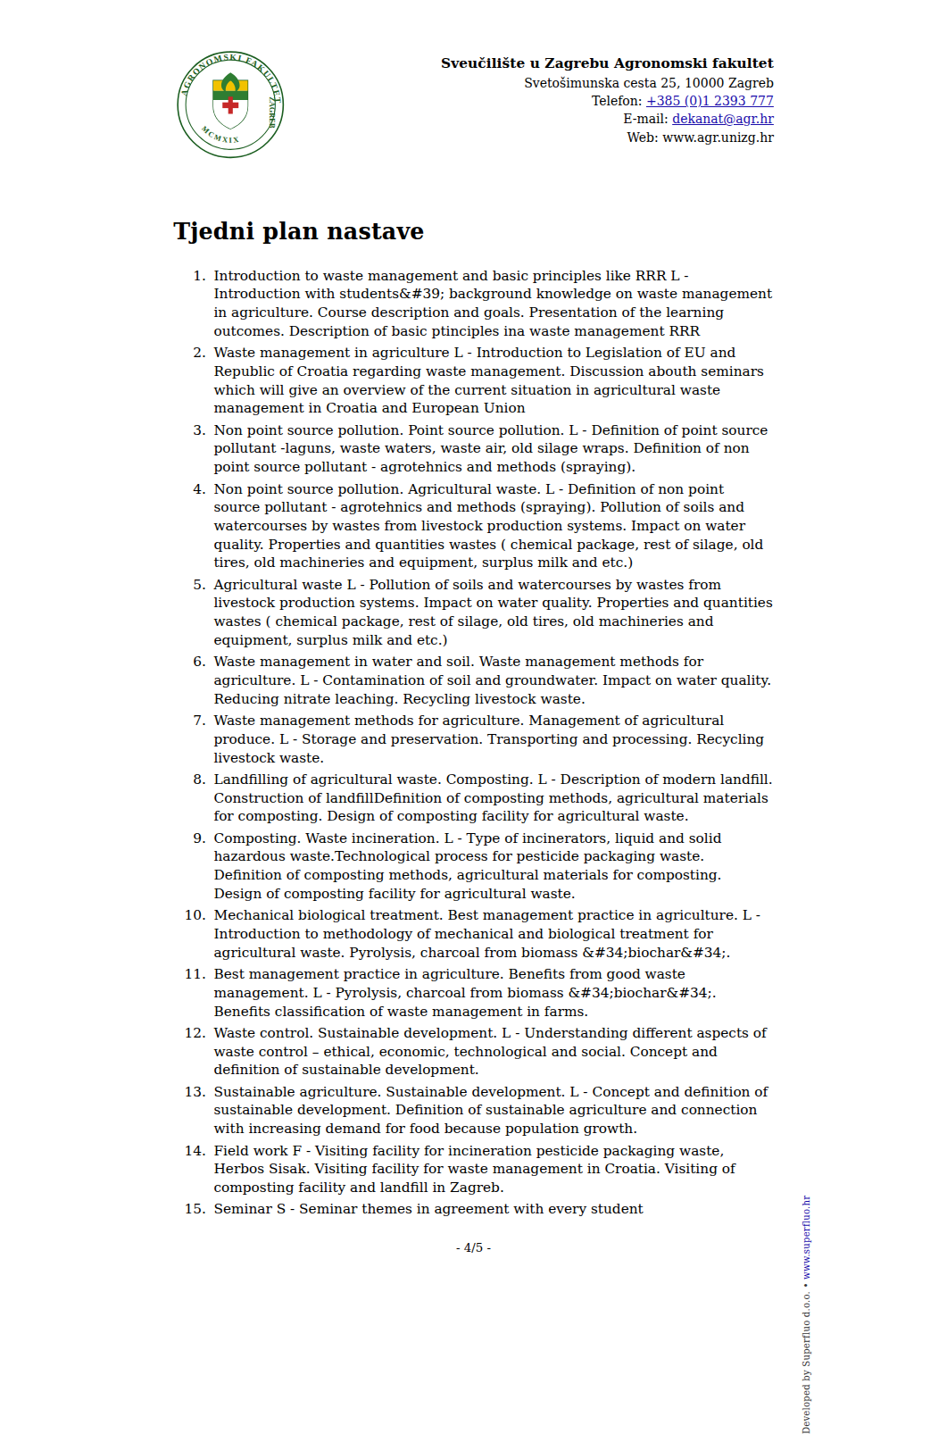AGRONOMSKI FAKULTET MCMXIX ZAGREB
Sveučilište u Zagrebu Agronomski fakultet
Svetošimunska cesta 25, 10000 Zagreb
Telefon: +385 (0)1 2393 777
E-mail: dekanat@agr.hr
Web: www.agr.unizg.hr
Tjedni plan nastave
Introduction to waste management and basic principles like RRR L - Introduction with students&#39; background knowledge on waste management in agriculture. Course description and goals. Presentation of the learning outcomes. Description of basic ptinciples ina waste management RRR
Waste management in agriculture L - Introduction to Legislation of EU and Republic of Croatia regarding waste management. Discussion abouth seminars which will give an overview of the current situation in agricultural waste management in Croatia and European Union
Non point source pollution. Point source pollution. L - Definition of point source pollutant -laguns, waste waters, waste air, old silage wraps. Definition of non point source pollutant - agrotehnics and methods (spraying).
Non point source pollution. Agricultural waste. L - Definition of non point source pollutant - agrotehnics and methods (spraying). Pollution of soils and watercourses by wastes from livestock production systems. Impact on water quality. Properties and quantities wastes ( chemical package, rest of silage, old tires, old machineries and equipment, surplus milk and etc.)
Agricultural waste L - Pollution of soils and watercourses by wastes from livestock production systems. Impact on water quality. Properties and quantities wastes ( chemical package, rest of silage, old tires, old machineries and equipment, surplus milk and etc.)
Waste management in water and soil. Waste management methods for agriculture. L - Contamination of soil and groundwater. Impact on water quality. Reducing nitrate leaching. Recycling livestock waste.
Waste management methods for agriculture. Management of agricultural produce. L - Storage and preservation. Transporting and processing. Recycling livestock waste.
Landfilling of agricultural waste. Composting. L - Description of modern landfill. Construction of landfillDefinition of composting methods, agricultural materials for composting. Design of composting facility for agricultural waste.
Composting. Waste incineration. L - Type of incinerators, liquid and solid hazardous waste.Technological process for pesticide packaging waste. Definition of composting methods, agricultural materials for composting. Design of composting facility for agricultural waste.
Mechanical biological treatment. Best management practice in agriculture. L - Introduction to methodology of mechanical and biological treatment for agricultural waste. Pyrolysis, charcoal from biomass &#34;biochar&#34;.
Best management practice in agriculture. Benefits from good waste management. L - Pyrolysis, charcoal from biomass &#34;biochar&#34;. Benefits classification of waste management in farms.
Waste control. Sustainable development. L - Understanding different aspects of waste control – ethical, economic, technological and social. Concept and definition of sustainable development.
Sustainable agriculture. Sustainable development. L - Concept and definition of sustainable development. Definition of sustainable agriculture and connection with increasing demand for food because population growth.
Field work F - Visiting facility for incineration pesticide packaging waste, Herbos Sisak. Visiting facility for waste management in Croatia. Visiting of composting facility and landfill in Zagreb.
Seminar S - Seminar themes in agreement with every student
Developed by Superfluo d.o.o. • www.superfluo.hr
- 4/5 -